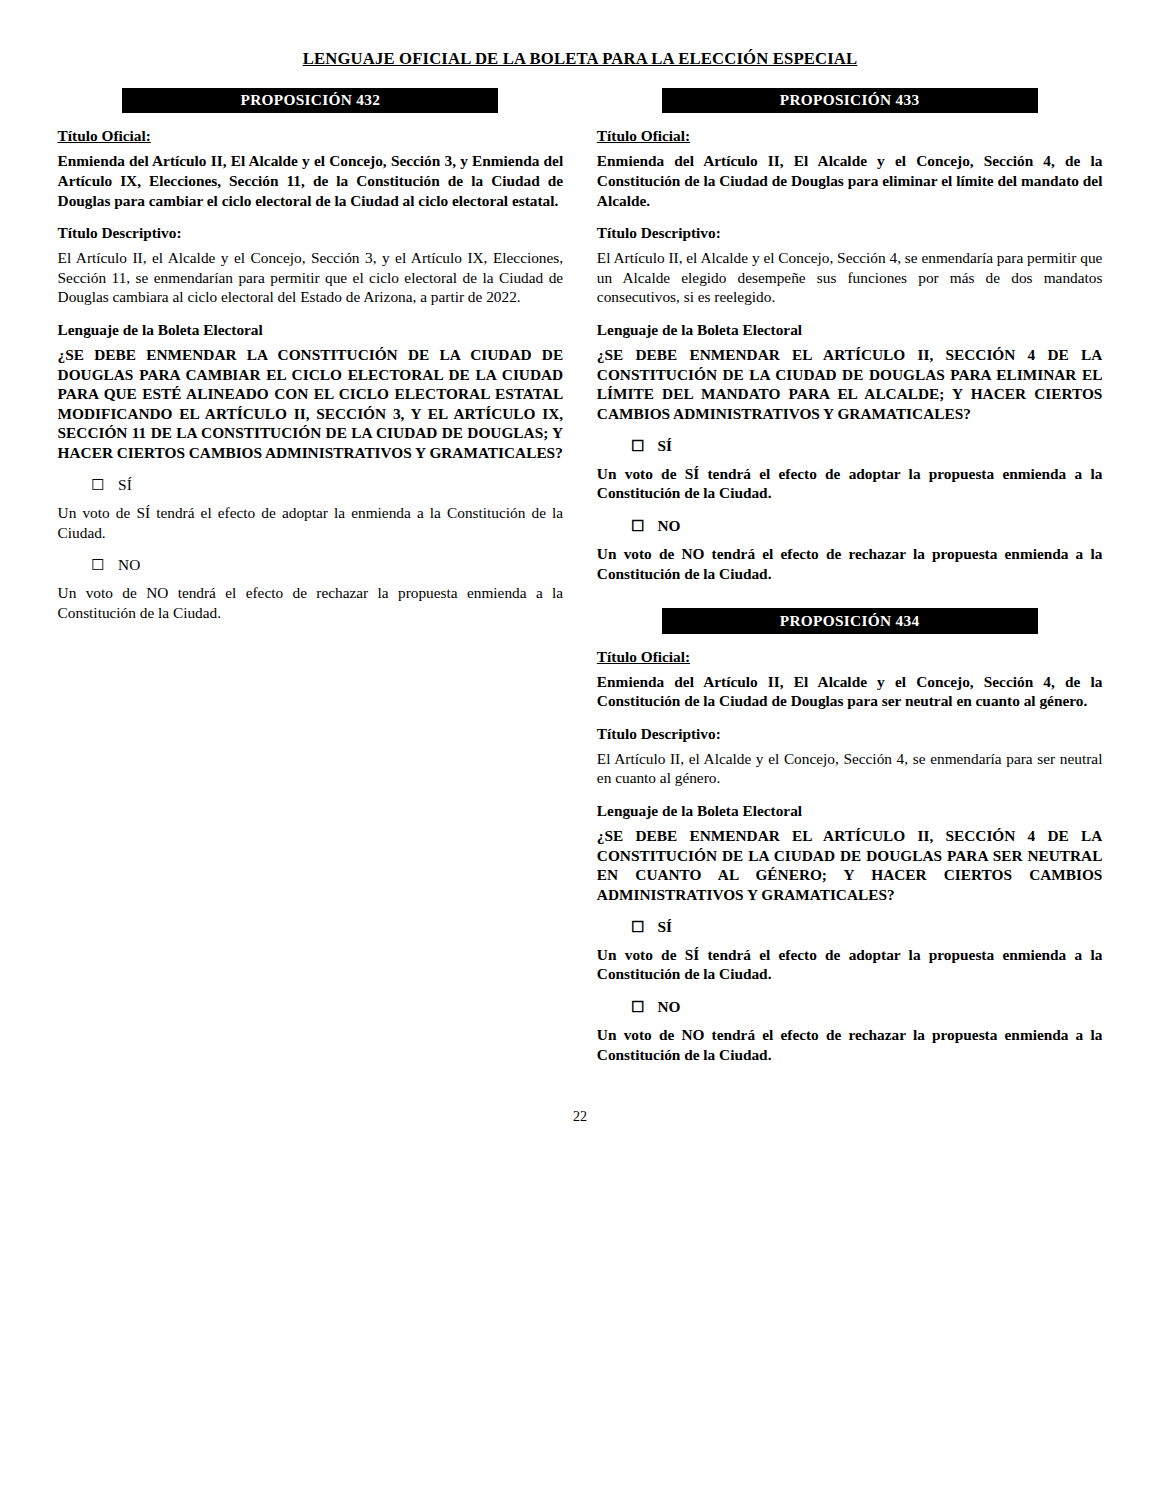LENGUAJE OFICIAL DE LA BOLETA PARA LA ELECCIÓN ESPECIAL
PROPOSICIÓN 432
Título Oficial:
Enmienda del Artículo II, El Alcalde y el Concejo, Sección 3, y Enmienda del Artículo IX, Elecciones, Sección 11, de la Constitución de la Ciudad de Douglas para cambiar el ciclo electoral de la Ciudad al ciclo electoral estatal.
Título Descriptivo:
El Artículo II, el Alcalde y el Concejo, Sección 3, y el Artículo IX, Elecciones, Sección 11, se enmendarían para permitir que el ciclo electoral de la Ciudad de Douglas cambiara al ciclo electoral del Estado de Arizona, a partir de 2022.
Lenguaje de la Boleta Electoral
¿SE DEBE ENMENDAR LA CONSTITUCIÓN DE LA CIUDAD DE DOUGLAS PARA CAMBIAR EL CICLO ELECTORAL DE LA CIUDAD PARA QUE ESTÉ ALINEADO CON EL CICLO ELECTORAL ESTATAL MODIFICANDO EL ARTÍCULO II, SECCIÓN 3, Y EL ARTÍCULO IX, SECCIÓN 11 DE LA CONSTITUCIÓN DE LA CIUDAD DE DOUGLAS; Y HACER CIERTOS CAMBIOS ADMINISTRATIVOS Y GRAMATICALES?
☐SÍ
Un voto de SÍ tendrá el efecto de adoptar la enmienda a la Constitución de la Ciudad.
☐NO
Un voto de NO tendrá el efecto de rechazar la propuesta enmienda a la Constitución de la Ciudad.
PROPOSICIÓN 433
Título Oficial:
Enmienda del Artículo II, El Alcalde y el Concejo, Sección 4, de la Constitución de la Ciudad de Douglas para eliminar el límite del mandato del Alcalde.
Título Descriptivo:
El Artículo II, el Alcalde y el Concejo, Sección 4, se enmendaría para permitir que un Alcalde elegido desempeñe sus funciones por más de dos mandatos consecutivos, si es reelegido.
Lenguaje de la Boleta Electoral
¿SE DEBE ENMENDAR EL ARTÍCULO II, SECCIÓN 4 DE LA CONSTITUCIÓN DE LA CIUDAD DE DOUGLAS PARA ELIMINAR EL LÍMITE DEL MANDATO PARA EL ALCALDE; Y HACER CIERTOS CAMBIOS ADMINISTRATIVOS Y GRAMATICALES?
☐SÍ
Un voto de SÍ tendrá el efecto de adoptar la propuesta enmienda a la Constitución de la Ciudad.
☐NO
Un voto de NO tendrá el efecto de rechazar la propuesta enmienda a la Constitución de la Ciudad.
PROPOSICIÓN 434
Título Oficial:
Enmienda del Artículo II, El Alcalde y el Concejo, Sección 4, de la Constitución de la Ciudad de Douglas para ser neutral en cuanto al género.
Título Descriptivo:
El Artículo II, el Alcalde y el Concejo, Sección 4, se enmendaría para ser neutral en cuanto al género.
Lenguaje de la Boleta Electoral
¿SE DEBE ENMENDAR EL ARTÍCULO II, SECCIÓN 4 DE LA CONSTITUCIÓN DE LA CIUDAD DE DOUGLAS PARA SER NEUTRAL EN CUANTO AL GÉNERO; Y HACER CIERTOS CAMBIOS ADMINISTRATIVOS Y GRAMATICALES?
☐SÍ
Un voto de SÍ tendrá el efecto de adoptar la propuesta enmienda a la Constitución de la Ciudad.
☐NO
Un voto de NO tendrá el efecto de rechazar la propuesta enmienda a la Constitución de la Ciudad.
22